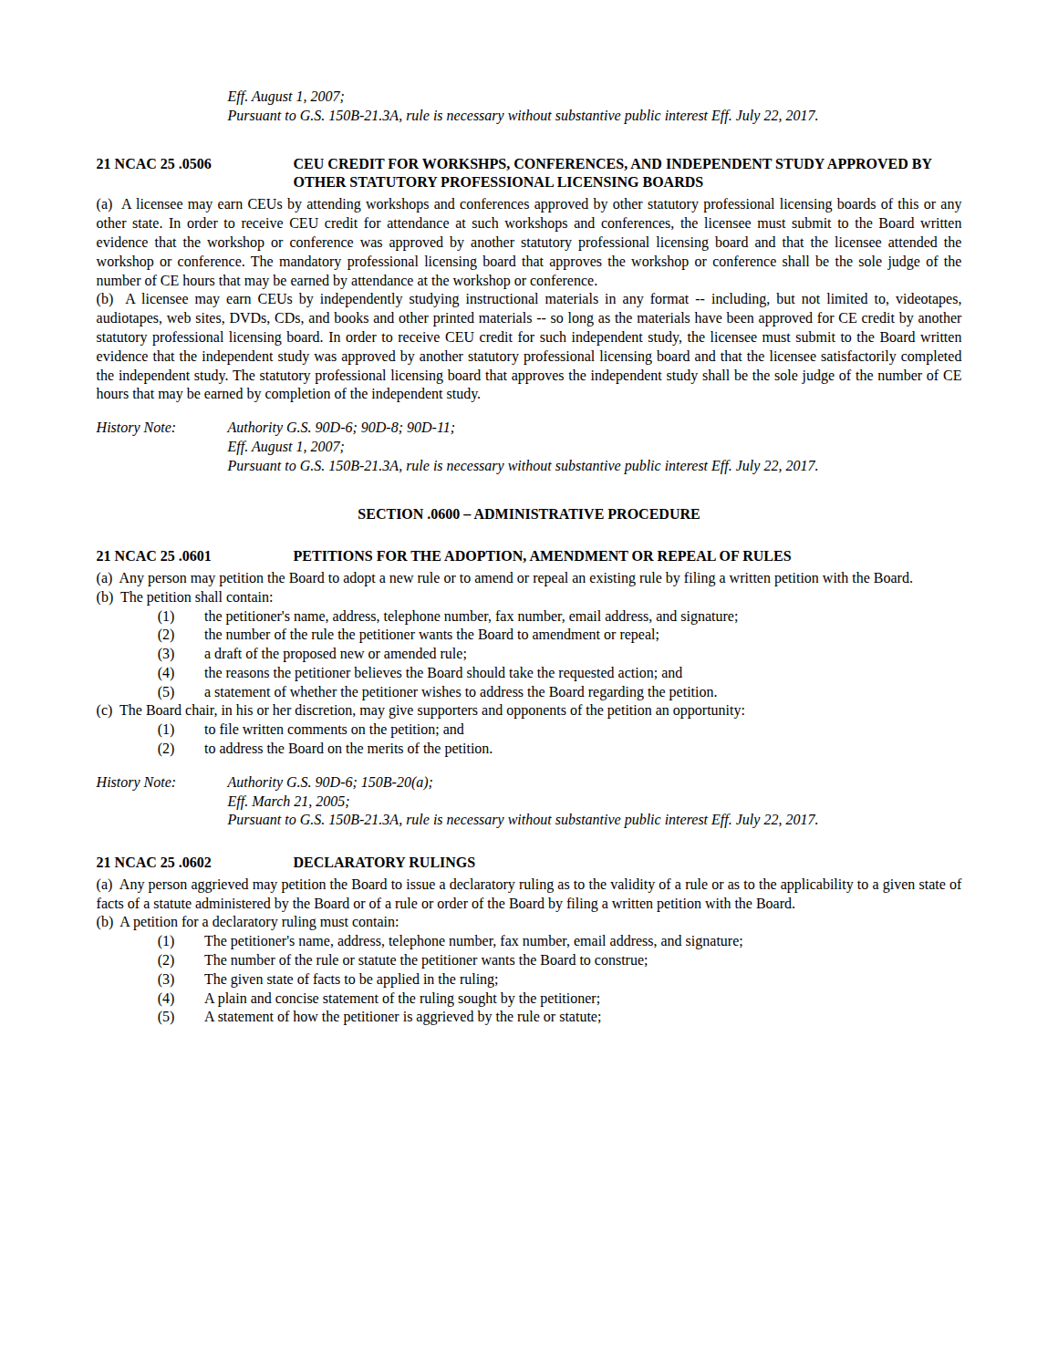Eff. August 1, 2007;
Pursuant to G.S. 150B-21.3A, rule is necessary without substantive public interest Eff. July 22, 2017.
21 NCAC 25 .0506
CEU CREDIT FOR WORKSHPS, CONFERENCES, AND INDEPENDENT STUDY APPROVED BY OTHER STATUTORY PROFESSIONAL LICENSING BOARDS
(a) A licensee may earn CEUs by attending workshops and conferences approved by other statutory professional licensing boards of this or any other state. In order to receive CEU credit for attendance at such workshops and conferences, the licensee must submit to the Board written evidence that the workshop or conference was approved by another statutory professional licensing board and that the licensee attended the workshop or conference. The mandatory professional licensing board that approves the workshop or conference shall be the sole judge of the number of CE hours that may be earned by attendance at the workshop or conference.
(b) A licensee may earn CEUs by independently studying instructional materials in any format -- including, but not limited to, videotapes, audiotapes, web sites, DVDs, CDs, and books and other printed materials -- so long as the materials have been approved for CE credit by another statutory professional licensing board. In order to receive CEU credit for such independent study, the licensee must submit to the Board written evidence that the independent study was approved by another statutory professional licensing board and that the licensee satisfactorily completed the independent study. The statutory professional licensing board that approves the independent study shall be the sole judge of the number of CE hours that may be earned by completion of the independent study.
History Note:
Authority G.S. 90D-6; 90D-8; 90D-11;
Eff. August 1, 2007;
Pursuant to G.S. 150B-21.3A, rule is necessary without substantive public interest Eff. July 22, 2017.
SECTION .0600 – ADMINISTRATIVE PROCEDURE
21 NCAC 25 .0601
PETITIONS FOR THE ADOPTION, AMENDMENT OR REPEAL OF RULES
(a) Any person may petition the Board to adopt a new rule or to amend or repeal an existing rule by filing a written petition with the Board.
(b) The petition shall contain:
(1) the petitioner's name, address, telephone number, fax number, email address, and signature;
(2) the number of the rule the petitioner wants the Board to amendment or repeal;
(3) a draft of the proposed new or amended rule;
(4) the reasons the petitioner believes the Board should take the requested action; and
(5) a statement of whether the petitioner wishes to address the Board regarding the petition.
(c) The Board chair, in his or her discretion, may give supporters and opponents of the petition an opportunity:
(1) to file written comments on the petition; and
(2) to address the Board on the merits of the petition.
History Note:
Authority G.S. 90D-6; 150B-20(a);
Eff. March 21, 2005;
Pursuant to G.S. 150B-21.3A, rule is necessary without substantive public interest Eff. July 22, 2017.
21 NCAC 25 .0602
DECLARATORY RULINGS
(a) Any person aggrieved may petition the Board to issue a declaratory ruling as to the validity of a rule or as to the applicability to a given state of facts of a statute administered by the Board or of a rule or order of the Board by filing a written petition with the Board.
(b) A petition for a declaratory ruling must contain:
(1) The petitioner's name, address, telephone number, fax number, email address, and signature;
(2) The number of the rule or statute the petitioner wants the Board to construe;
(3) The given state of facts to be applied in the ruling;
(4) A plain and concise statement of the ruling sought by the petitioner;
(5) A statement of how the petitioner is aggrieved by the rule or statute;